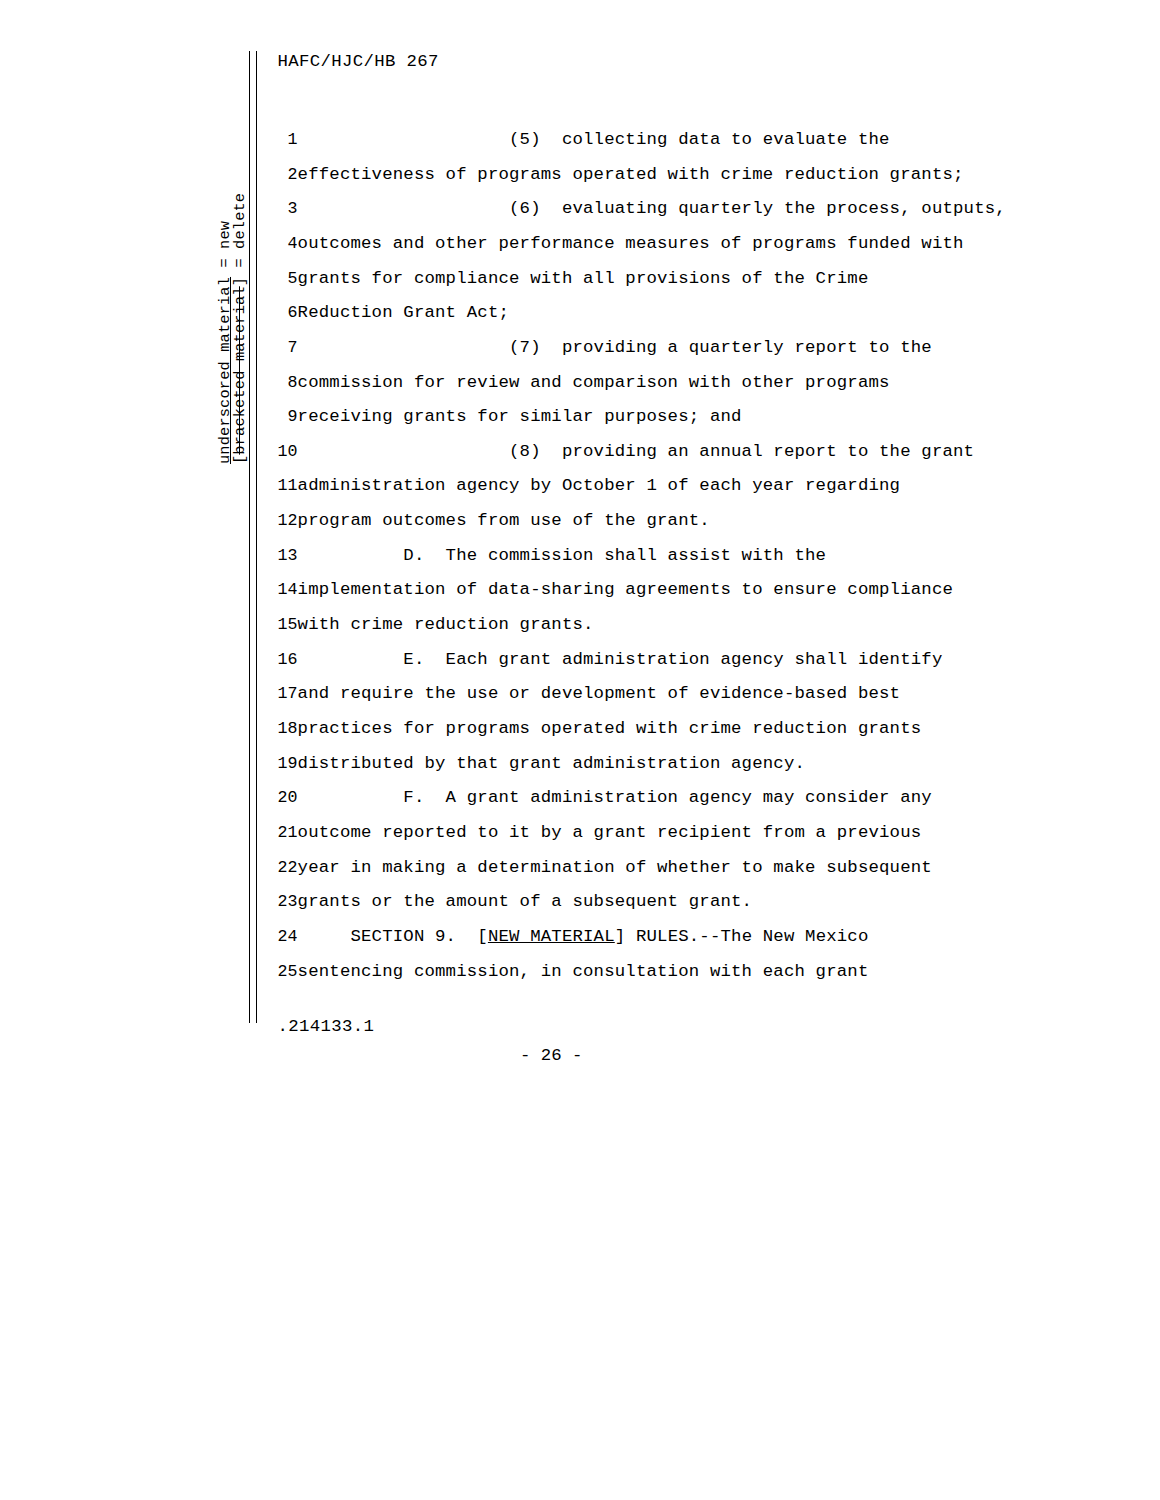HAFC/HJC/HB 267
underscored material = new
[bracketed material] = delete
| 1 | (5) collecting data to evaluate the |
| 2 | effectiveness of programs operated with crime reduction grants; |
| 3 | (6) evaluating quarterly the process, outputs, |
| 4 | outcomes and other performance measures of programs funded with |
| 5 | grants for compliance with all provisions of the Crime |
| 6 | Reduction Grant Act; |
| 7 | (7) providing a quarterly report to the |
| 8 | commission for review and comparison with other programs |
| 9 | receiving grants for similar purposes; and |
| 10 | (8) providing an annual report to the grant |
| 11 | administration agency by October 1 of each year regarding |
| 12 | program outcomes from use of the grant. |
| 13 | D. The commission shall assist with the |
| 14 | implementation of data-sharing agreements to ensure compliance |
| 15 | with crime reduction grants. |
| 16 | E. Each grant administration agency shall identify |
| 17 | and require the use or development of evidence-based best |
| 18 | practices for programs operated with crime reduction grants |
| 19 | distributed by that grant administration agency. |
| 20 | F. A grant administration agency may consider any |
| 21 | outcome reported to it by a grant recipient from a previous |
| 22 | year in making a determination of whether to make subsequent |
| 23 | grants or the amount of a subsequent grant. |
| 24 | SECTION 9. [ NEW MATERIAL ] RULES.--The New Mexico |
| 25 | sentencing commission, in consultation with each grant |
.214133.1
- 26 -